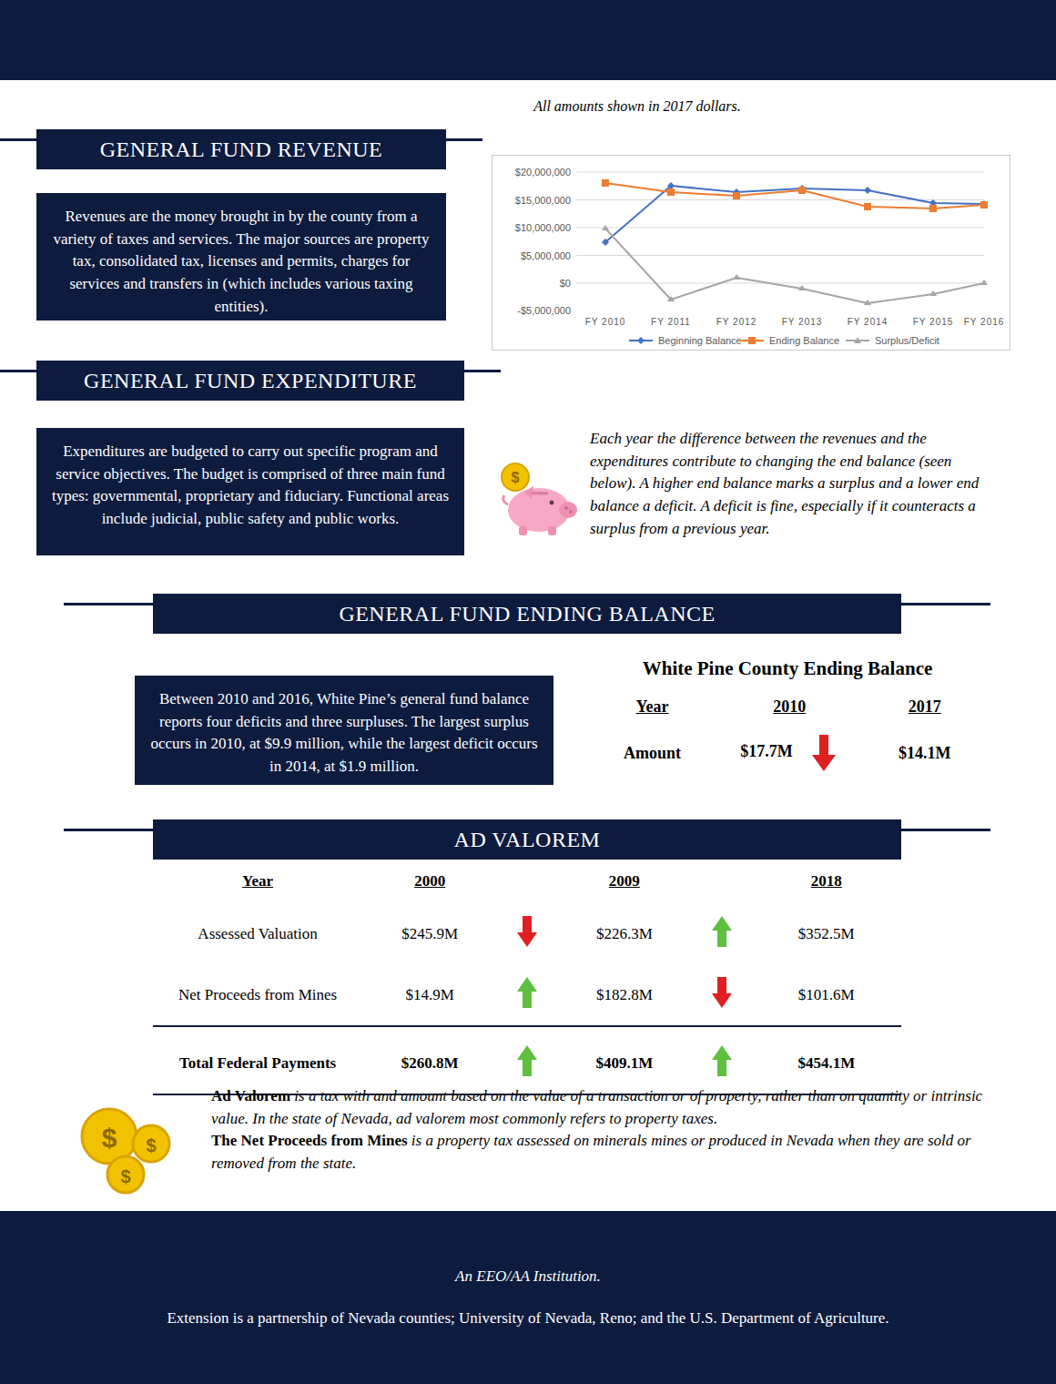All amounts shown in 2017 dollars.
GENERAL FUND REVENUE
Revenues are the money brought in by the county from a variety of taxes and services. The major sources are property tax, consolidated tax, licenses and permits, charges for services and transfers in (which includes various taxing entities).
$20,000,000 $15,000,000 $10,000,000 $5,000,000 $0 -$5,000,000 FY 2010 FY 2011 FY 2012 FY 2013 FY 2014 FY 2015 FY 2016 Beginning Balance Ending Balance Surplus/Deficit
GENERAL FUND EXPENDITURE
Expenditures are budgeted to carry out specific program and service objectives. The budget is comprised of three main fund types: governmental, proprietary and fiduciary. Functional areas include judicial, public safety and public works.
$
Each year the difference between the revenues and the expenditures contribute to changing the end balance (seen below). A higher end balance marks a surplus and a lower end balance a deficit. A deficit is fine, especially if it counteracts a surplus from a previous year.
GENERAL FUND ENDING BALANCE
Between 2010 and 2016, White Pine’s general fund balance reports four deficits and three surpluses. The largest surplus occurs in 2010, at $9.9 million, while the largest deficit occurs in 2014, at $1.9 million.
White Pine County Ending Balance
| Year | 2010 | 2017 |
| --- | --- | --- |
| Amount | $17.7M | $14.1M |
AD VALOREM
| Year | 2000 | | 2009 | | 2018 |
| --- | --- | --- | --- | --- | --- |
| Assessed Valuation | $245.9M | | $226.3M | | $352.5M |
| Net Proceeds from Mines | $14.9M | | $182.8M | | $101.6M |
| Total Federal Payments | $260.8M | | $409.1M | | $454.1M |
$ $ $
Ad Valorem is a tax with and amount based on the value of a transaction or of property, rather than on quantity or intrinsic value. In the state of Nevada, ad valorem most commonly refers to property taxes.
The Net Proceeds from Mines is a property tax assessed on minerals mines or produced in Nevada when they are sold or removed from the state.
An EEO/AA Institution.
Extension is a partnership of Nevada counties; University of Nevada, Reno; and the U.S. Department of Agriculture.